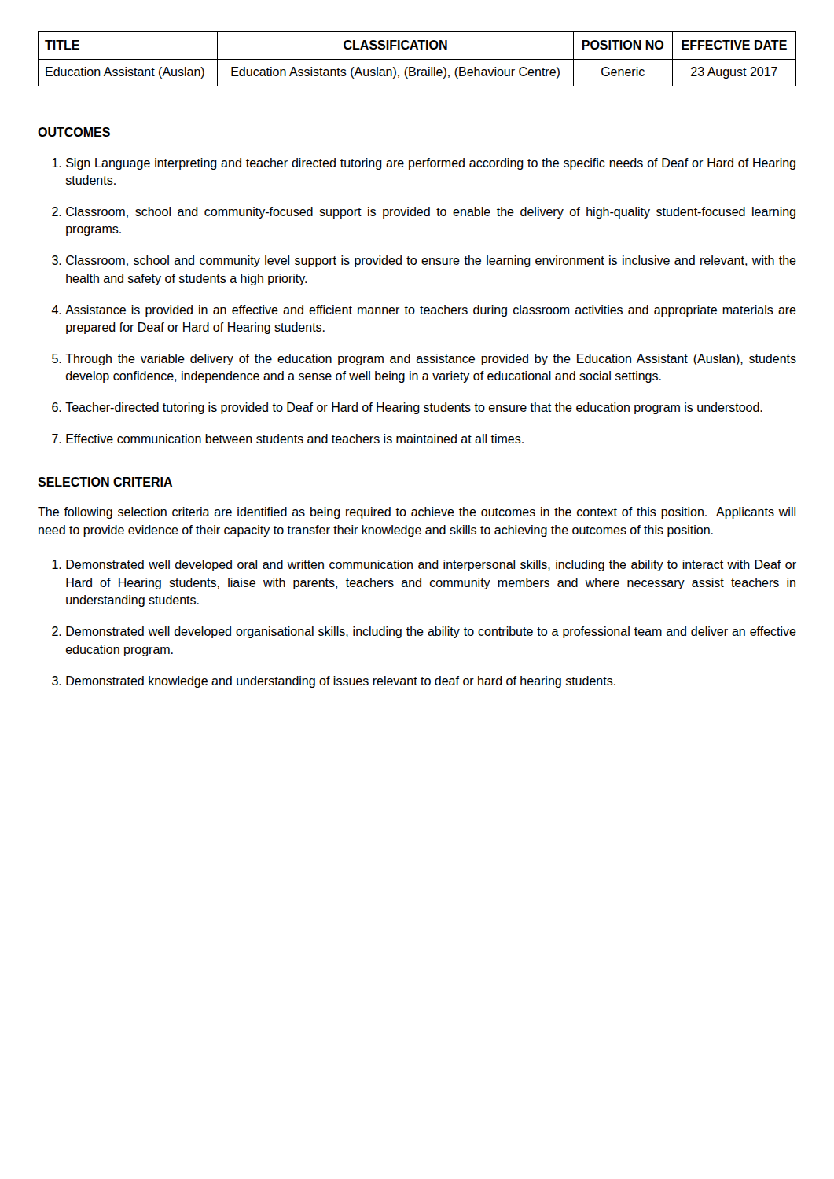| TITLE | CLASSIFICATION | POSITION NO | EFFECTIVE DATE |
| --- | --- | --- | --- |
| Education Assistant (Auslan) | Education Assistants (Auslan), (Braille), (Behaviour Centre) | Generic | 23 August 2017 |
OUTCOMES
Sign Language interpreting and teacher directed tutoring are performed according to the specific needs of Deaf or Hard of Hearing students.
Classroom, school and community-focused support is provided to enable the delivery of high-quality student-focused learning programs.
Classroom, school and community level support is provided to ensure the learning environment is inclusive and relevant, with the health and safety of students a high priority.
Assistance is provided in an effective and efficient manner to teachers during classroom activities and appropriate materials are prepared for Deaf or Hard of Hearing students.
Through the variable delivery of the education program and assistance provided by the Education Assistant (Auslan), students develop confidence, independence and a sense of well being in a variety of educational and social settings.
Teacher-directed tutoring is provided to Deaf or Hard of Hearing students to ensure that the education program is understood.
Effective communication between students and teachers is maintained at all times.
SELECTION CRITERIA
The following selection criteria are identified as being required to achieve the outcomes in the context of this position. Applicants will need to provide evidence of their capacity to transfer their knowledge and skills to achieving the outcomes of this position.
Demonstrated well developed oral and written communication and interpersonal skills, including the ability to interact with Deaf or Hard of Hearing students, liaise with parents, teachers and community members and where necessary assist teachers in understanding students.
Demonstrated well developed organisational skills, including the ability to contribute to a professional team and deliver an effective education program.
Demonstrated knowledge and understanding of issues relevant to deaf or hard of hearing students.